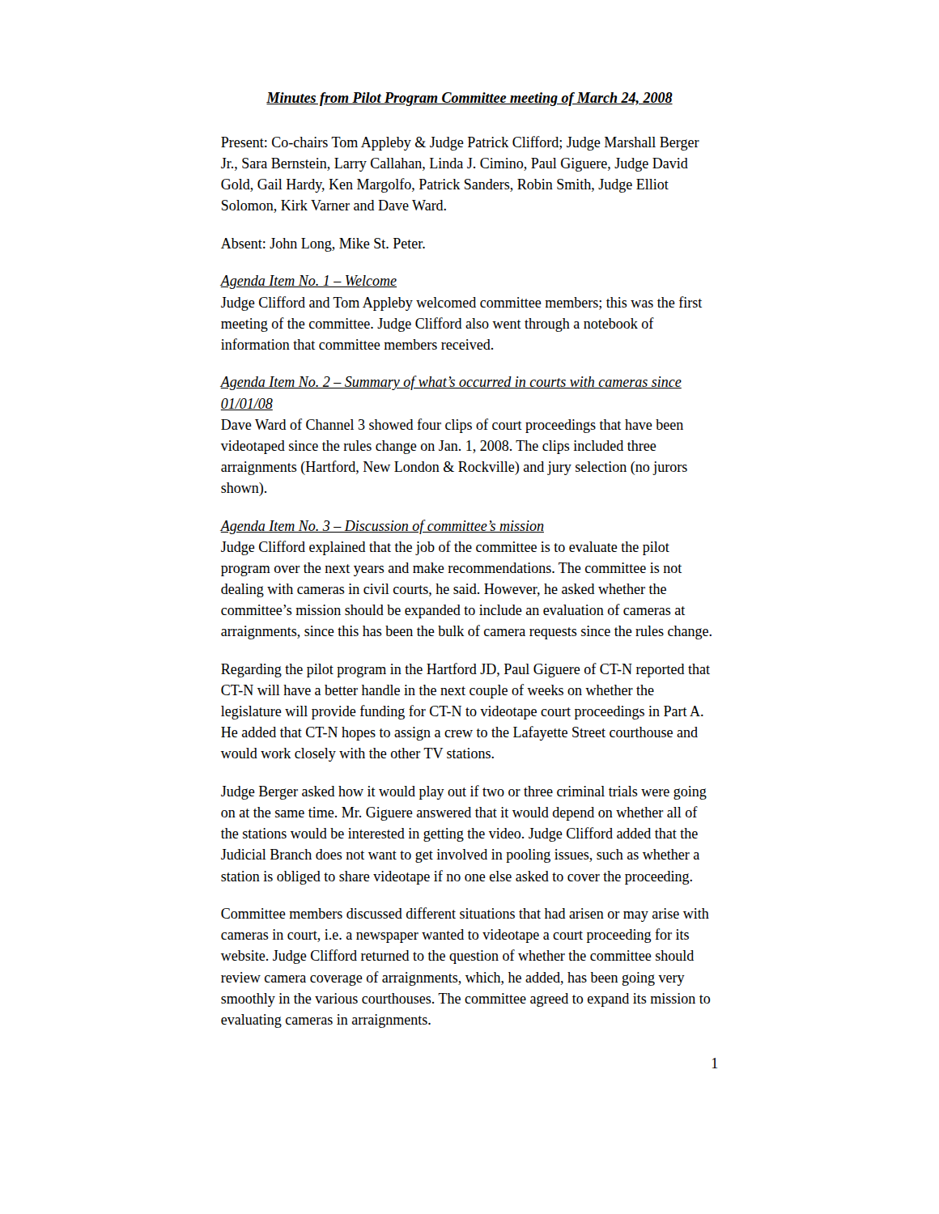Minutes from Pilot Program Committee meeting of March 24, 2008
Present: Co-chairs Tom Appleby & Judge Patrick Clifford; Judge Marshall Berger Jr., Sara Bernstein, Larry Callahan, Linda J. Cimino, Paul Giguere, Judge David Gold, Gail Hardy, Ken Margolfo, Patrick Sanders, Robin Smith, Judge Elliot Solomon, Kirk Varner and Dave Ward.
Absent: John Long, Mike St. Peter.
Agenda Item No. 1 – Welcome
Judge Clifford and Tom Appleby welcomed committee members; this was the first meeting of the committee. Judge Clifford also went through a notebook of information that committee members received.
Agenda Item No. 2 – Summary of what’s occurred in courts with cameras since 01/01/08
Dave Ward of Channel 3 showed four clips of court proceedings that have been videotaped since the rules change on Jan. 1, 2008. The clips included three arraignments (Hartford, New London & Rockville) and jury selection (no jurors shown).
Agenda Item No. 3 – Discussion of committee’s mission
Judge Clifford explained that the job of the committee is to evaluate the pilot program over the next years and make recommendations. The committee is not dealing with cameras in civil courts, he said. However, he asked whether the committee’s mission should be expanded to include an evaluation of cameras at arraignments, since this has been the bulk of camera requests since the rules change.
Regarding the pilot program in the Hartford JD, Paul Giguere of CT-N reported that CT-N will have a better handle in the next couple of weeks on whether the legislature will provide funding for CT-N to videotape court proceedings in Part A. He added that CT-N hopes to assign a crew to the Lafayette Street courthouse and would work closely with the other TV stations.
Judge Berger asked how it would play out if two or three criminal trials were going on at the same time. Mr. Giguere answered that it would depend on whether all of the stations would be interested in getting the video. Judge Clifford added that the Judicial Branch does not want to get involved in pooling issues, such as whether a station is obliged to share videotape if no one else asked to cover the proceeding.
Committee members discussed different situations that had arisen or may arise with cameras in court, i.e. a newspaper wanted to videotape a court proceeding for its website. Judge Clifford returned to the question of whether the committee should review camera coverage of arraignments, which, he added, has been going very smoothly in the various courthouses. The committee agreed to expand its mission to evaluating cameras in arraignments.
1